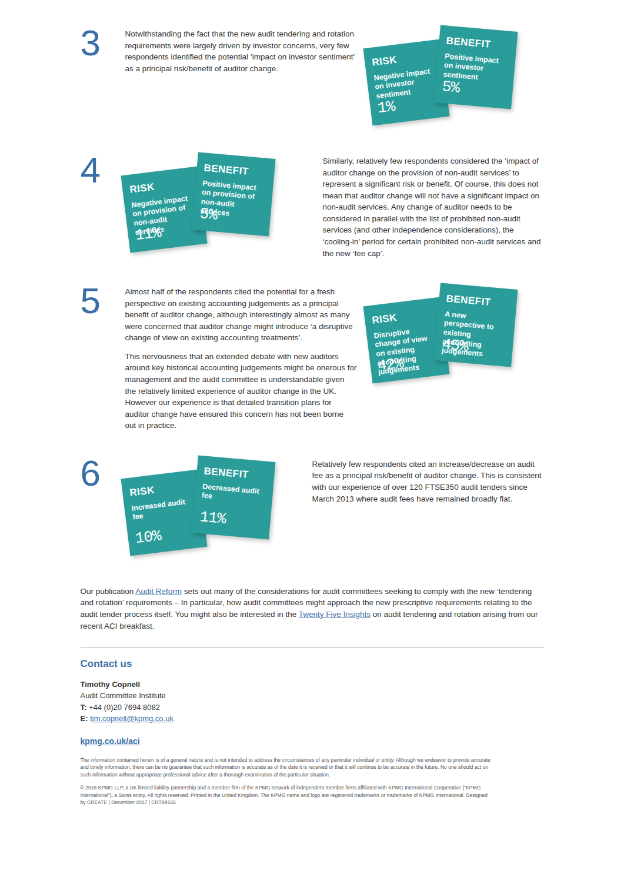3
Notwithstanding the fact that the new audit tendering and rotation requirements were largely driven by investor concerns, very few respondents identified the potential ‘impact on investor sentiment’ as a principal risk/benefit of auditor change.
RISK
Negative impact on investor sentiment
1%
BENEFIT
Positive impact on investor sentiment
5%
4
RISK
Negative impact on provision of non-audit services
11%
BENEFIT
Positive impact on provision of non-audit services
5%
Similarly, relatively few respondents considered the ‘impact of auditor change on the provision of non-audit services’ to represent a significant risk or benefit. Of course, this does not mean that auditor change will not have a significant impact on non-audit services. Any change of auditor needs to be considered in parallel with the list of prohibited non-audit services (and other independence considerations), the ‘cooling-in’ period for certain prohibited non-audit services and the new ‘fee cap’.
5
Almost half of the respondents cited the potential for a fresh perspective on existing accounting judgements as a principal benefit of auditor change, although interestingly almost as many were concerned that auditor change might introduce ‘a disruptive change of view on existing accounting treatments’.
This nervousness that an extended debate with new auditors around key historical accounting judgements might be onerous for management and the audit committee is understandable given the relatively limited experience of auditor change in the UK. However our experience is that detailed transition plans for auditor change have ensured this concern has not been borne out in practice.
RISK
Disruptive change of view on existing accounting judgements
42%
BENEFIT
A new perspective to existing accounting judgements
45%
6
RISK
Increased audit fee
10%
BENEFIT
Decreased audit fee
11%
Relatively few respondents cited an increase/decrease on audit fee as a principal risk/benefit of auditor change. This is consistent with our experience of over 120 FTSE350 audit tenders since March 2013 where audit fees have remained broadly flat.
Our publication Audit Reform sets out many of the considerations for audit committees seeking to comply with the new ‘tendering and rotation’ requirements – In particular, how audit committees might approach the new prescriptive requirements relating to the audit tender process itself. You might also be interested in the Twenty Five Insights on audit tendering and rotation arising from our recent ACI breakfast.
Contact us
Timothy Copnell
Audit Committee Institute
T: +44 (0)20 7694 8082
E: tim.copnell@kpmg.co.uk
kpmg.co.uk/aci
The information contained herein is of a general nature and is not intended to address the circumstances of any particular individual or entity. Although we endeavor to provide accurate and timely information, there can be no guarantee that such information is accurate as of the date it is received or that it will continue to be accurate in the future. No one should act on such information without appropriate professional advice after a thorough examination of the particular situation.
© 2018 KPMG LLP, a UK limited liability partnership and a member firm of the KPMG network of independent member firms affiliated with KPMG International Cooperative (“KPMG International”), a Swiss entity. All rights reserved. Printed in the United Kingdom. The KPMG name and logo are registered trademarks or trademarks of KPMG International. Designed by CREATE | December 2017 | CRT89155